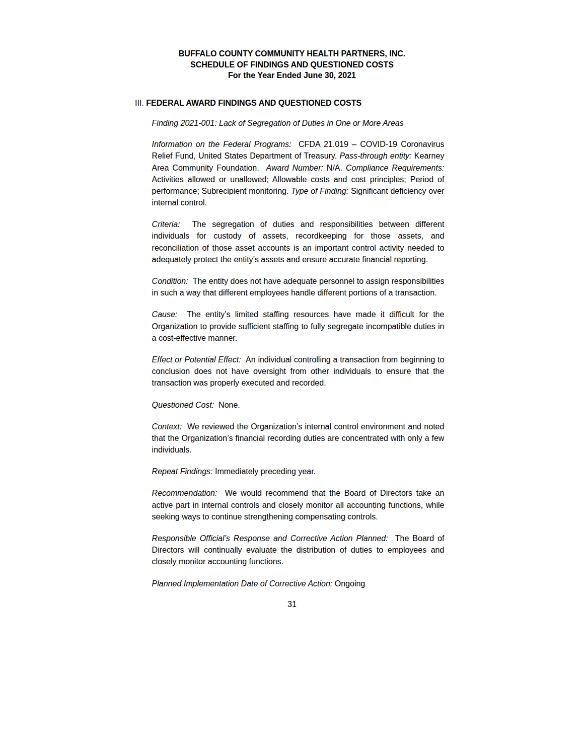BUFFALO COUNTY COMMUNITY HEALTH PARTNERS, INC. SCHEDULE OF FINDINGS AND QUESTIONED COSTS For the Year Ended June 30, 2021
III. FEDERAL AWARD FINDINGS AND QUESTIONED COSTS
Finding 2021-001: Lack of Segregation of Duties in One or More Areas
Information on the Federal Programs: CFDA 21.019 – COVID-19 Coronavirus Relief Fund, United States Department of Treasury. Pass-through entity: Kearney Area Community Foundation. Award Number: N/A. Compliance Requirements: Activities allowed or unallowed; Allowable costs and cost principles; Period of performance; Subrecipient monitoring. Type of Finding: Significant deficiency over internal control.
Criteria: The segregation of duties and responsibilities between different individuals for custody of assets, recordkeeping for those assets, and reconciliation of those asset accounts is an important control activity needed to adequately protect the entity’s assets and ensure accurate financial reporting.
Condition: The entity does not have adequate personnel to assign responsibilities in such a way that different employees handle different portions of a transaction.
Cause: The entity’s limited staffing resources have made it difficult for the Organization to provide sufficient staffing to fully segregate incompatible duties in a cost-effective manner.
Effect or Potential Effect: An individual controlling a transaction from beginning to conclusion does not have oversight from other individuals to ensure that the transaction was properly executed and recorded.
Questioned Cost: None.
Context: We reviewed the Organization’s internal control environment and noted that the Organization’s financial recording duties are concentrated with only a few individuals.
Repeat Findings: Immediately preceding year.
Recommendation: We would recommend that the Board of Directors take an active part in internal controls and closely monitor all accounting functions, while seeking ways to continue strengthening compensating controls.
Responsible Official’s Response and Corrective Action Planned: The Board of Directors will continually evaluate the distribution of duties to employees and closely monitor accounting functions.
Planned Implementation Date of Corrective Action: Ongoing
31